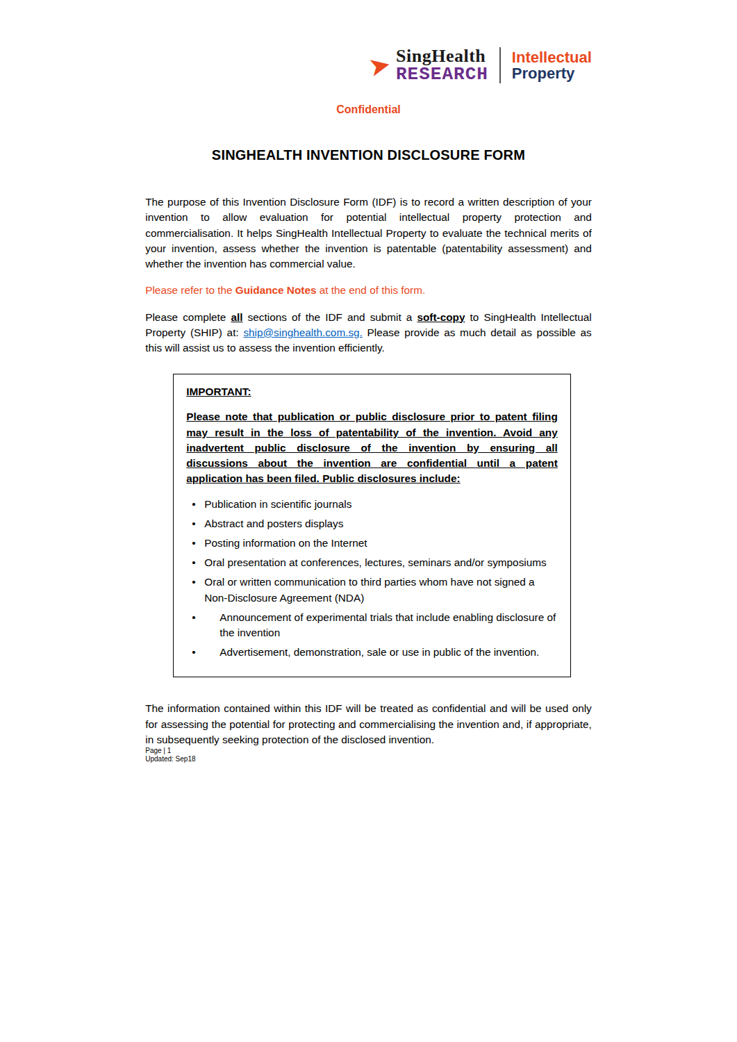➤
SingHealth RESEARCH
Intellectual Property
Confidential
SINGHEALTH INVENTION DISCLOSURE FORM
The purpose of this Invention Disclosure Form (IDF) is to record a written description of your invention to allow evaluation for potential intellectual property protection and commercialisation. It helps SingHealth Intellectual Property to evaluate the technical merits of your invention, assess whether the invention is patentable (patentability assessment) and whether the invention has commercial value.
Please refer to the Guidance Notes at the end of this form.
Please complete all sections of the IDF and submit a soft-copy to SingHealth Intellectual Property (SHIP) at: ship@singhealth.com.sg. Please provide as much detail as possible as this will assist us to assess the invention efficiently.
IMPORTANT:
Please note that publication or public disclosure prior to patent filing may result in the loss of patentability of the invention. Avoid any inadvertent public disclosure of the invention by ensuring all discussions about the invention are confidential until a patent application has been filed. Public disclosures include:
Publication in scientific journals
Abstract and posters displays
Posting information on the Internet
Oral presentation at conferences, lectures, seminars and/or symposiums
Oral or written communication to third parties whom have not signed a Non-Disclosure Agreement (NDA)
Announcement of experimental trials that include enabling disclosure of the invention
Advertisement, demonstration, sale or use in public of the invention.
The information contained within this IDF will be treated as confidential and will be used only for assessing the potential for protecting and commercialising the invention and, if appropriate, in subsequently seeking protection of the disclosed invention.
Page | 1
Updated: Sep18